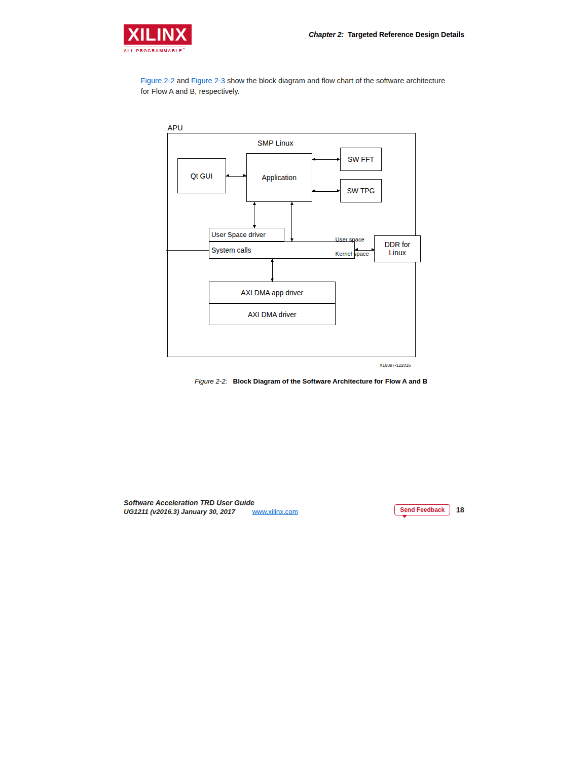XILINX
ALL PROGRAMMABLE™
Chapter 2: Targeted Reference Design Details
Figure 2-2 and Figure 2-3 show the block diagram and flow chart of the software architecture for Flow A and B, respectively.
APU
SMP Linux
Qt GUI
Application
SW FFT
SW TPG
User Space driver
System calls
DDR for Linux
AXI DMA app driver
AXI DMA driver
User space
Kernel space
X16897-122016
Figure 2-2: Block Diagram of the Software Architecture for Flow A and B
Software Acceleration TRD User Guide
UG1211 (v2016.3) January 30, 2017www.xilinx.com
Send Feedback
18